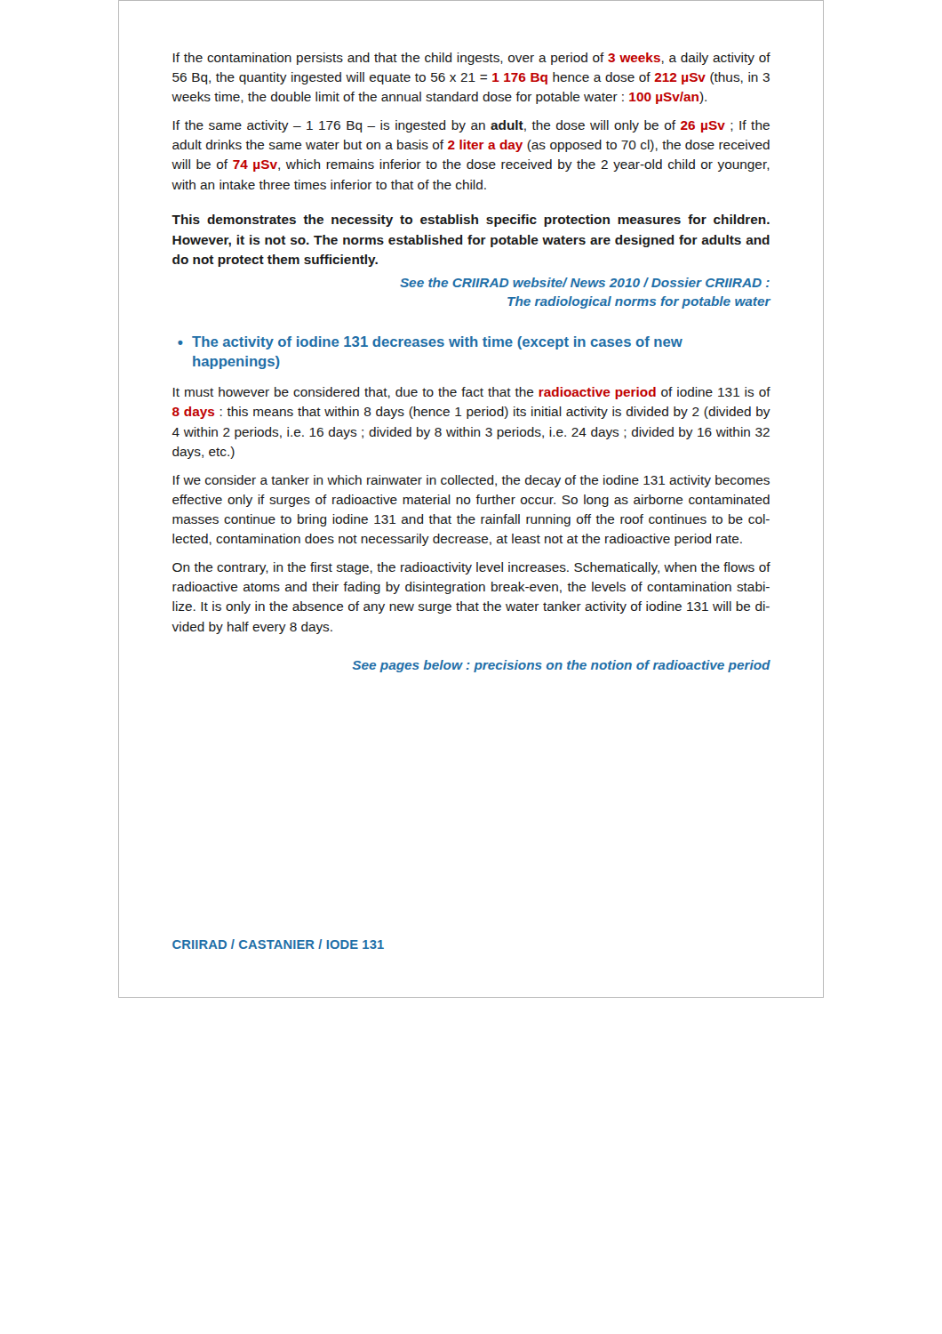If the contamination persists and that the child ingests, over a period of 3 weeks, a daily activity of 56 Bq, the quantity ingested will equate to 56 x 21 = 1 176 Bq hence a dose of 212 µSv (thus, in 3 weeks time, the double limit of the annual standard dose for potable water : 100 µSv/an).
If the same activity – 1 176 Bq – is ingested by an adult, the dose will only be of 26 µSv ; If the adult drinks the same water but on a basis of 2 liter a day (as opposed to 70 cl), the dose received will be of 74 µSv, which remains inferior to the dose received by the 2 year-old child or younger, with an intake three times inferior to that of the child.
This demonstrates the necessity to establish specific protection measures for children. However, it is not so. The norms established for potable waters are designed for adults and do not protect them sufficiently.
See the CRIIRAD website/ News 2010 / Dossier CRIIRAD :
The radiological norms for potable water
The activity of iodine 131 decreases with time (except in cases of new happenings)
It must however be considered that, due to the fact that the radioactive period of iodine 131 is of 8 days : this means that within 8 days (hence 1 period) its initial activity is divided by 2 (divided by 4 within 2 periods, i.e. 16 days ; divided by 8 within 3 periods, i.e. 24 days ; divided by 16 within 32 days, etc.)
If we consider a tanker in which rainwater in collected, the decay of the iodine 131 activity becomes effective only if surges of radioactive material no further occur. So long as airborne contaminated masses continue to bring iodine 131 and that the rainfall running off the roof continues to be collected, contamination does not necessarily decrease, at least not at the radioactive period rate.
On the contrary, in the first stage, the radioactivity level increases. Schematically, when the flows of radioactive atoms and their fading by disintegration break-even, the levels of contamination stabilize. It is only in the absence of any new surge that the water tanker activity of iodine 131 will be divided by half every 8 days.
See pages below : precisions on the notion of radioactive period
CRIIRAD / CASTANIER / IODE 131